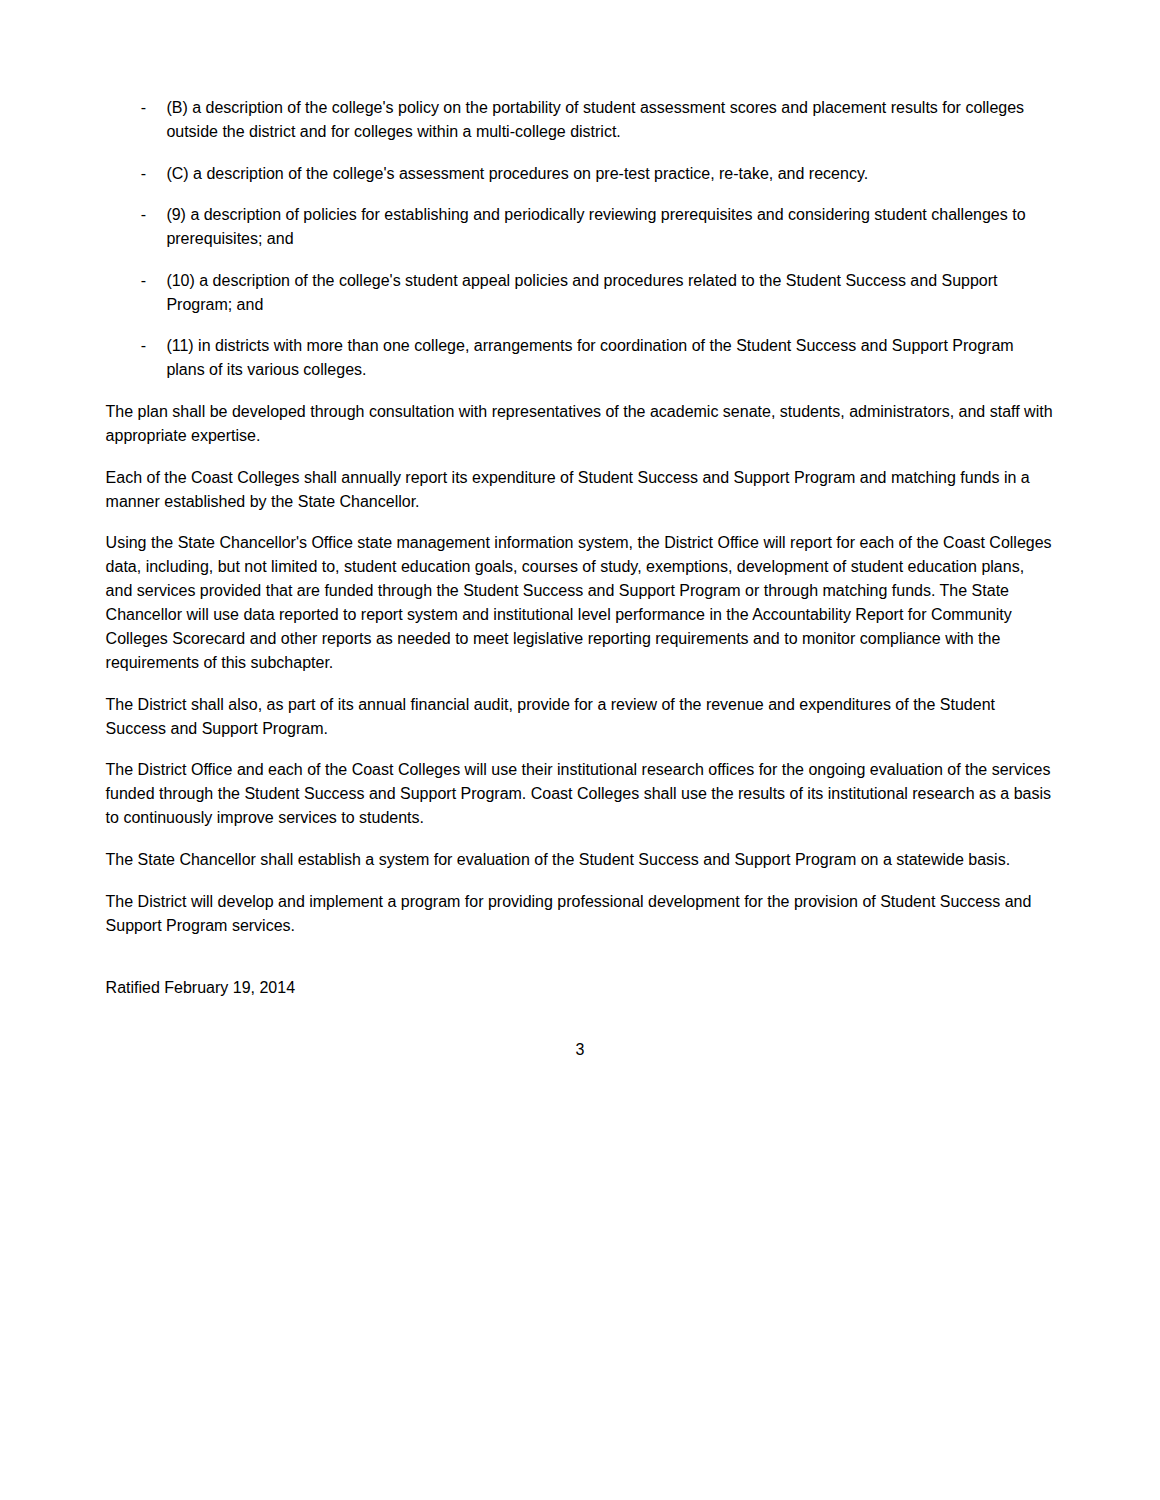(B) a description of the college's policy on the portability of student assessment scores and placement results for colleges outside the district and for colleges within a multi-college district.
(C) a description of the college's assessment procedures on pre-test practice, re-take, and recency.
(9) a description of policies for establishing and periodically reviewing prerequisites and considering student challenges to prerequisites; and
(10) a description of the college's student appeal policies and procedures related to the Student Success and Support Program; and
(11) in districts with more than one college, arrangements for coordination of the Student Success and Support Program plans of its various colleges.
The plan shall be developed through consultation with representatives of the academic senate, students, administrators, and staff with appropriate expertise.
Each of the Coast Colleges shall annually report its expenditure of Student Success and Support Program and matching funds in a manner established by the State Chancellor.
Using the State Chancellor's Office state management information system, the District Office will report for each of the Coast Colleges data, including, but not limited to, student education goals, courses of study, exemptions, development of student education plans, and services provided that are funded through the Student Success and Support Program or through matching funds. The State Chancellor will use data reported to report system and institutional level performance in the Accountability Report for Community Colleges Scorecard and other reports as needed to meet legislative reporting requirements and to monitor compliance with the requirements of this subchapter.
The District shall also, as part of its annual financial audit, provide for a review of the revenue and expenditures of the Student Success and Support Program.
The District Office and each of the Coast Colleges will use their institutional research offices for the ongoing evaluation of the services funded through the Student Success and Support Program. Coast Colleges shall use the results of its institutional research as a basis to continuously improve services to students.
The State Chancellor shall establish a system for evaluation of the Student Success and Support Program on a statewide basis.
The District will develop and implement a program for providing professional development for the provision of Student Success and Support Program services.
Ratified February 19, 2014
3